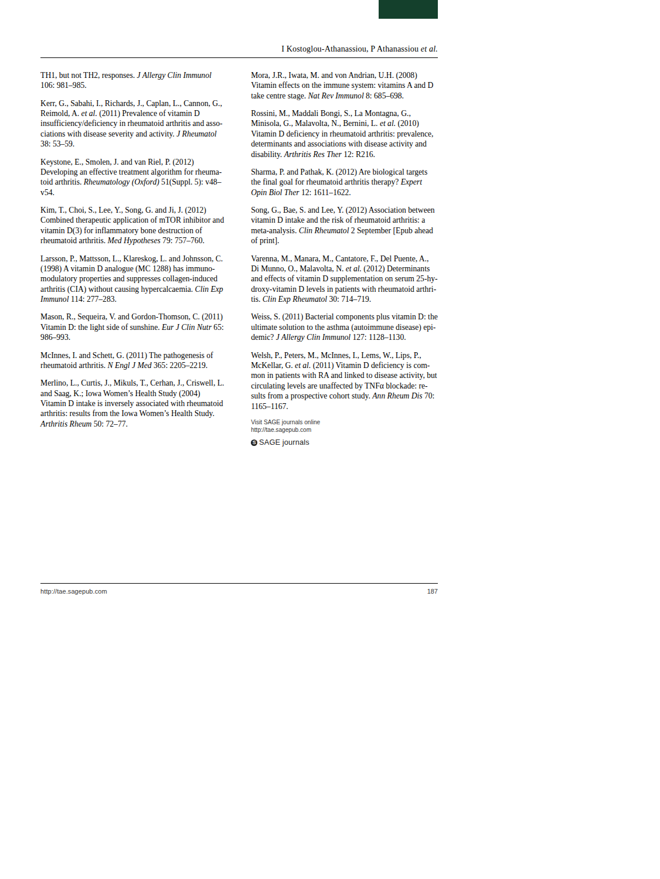I Kostoglou-Athanassiou, P Athanassiou et al.
TH1, but not TH2, responses. J Allergy Clin Immunol 106: 981–985.
Kerr, G., Sabahi, I., Richards, J., Caplan, L., Cannon, G., Reimold, A. et al. (2011) Prevalence of vitamin D insufficiency/deficiency in rheumatoid arthritis and associations with disease severity and activity. J Rheumatol 38: 53–59.
Keystone, E., Smolen, J. and van Riel, P. (2012) Developing an effective treatment algorithm for rheumatoid arthritis. Rheumatology (Oxford) 51(Suppl. 5): v48–v54.
Kim, T., Choi, S., Lee, Y., Song, G. and Ji, J. (2012) Combined therapeutic application of mTOR inhibitor and vitamin D(3) for inflammatory bone destruction of rheumatoid arthritis. Med Hypotheses 79: 757–760.
Larsson, P., Mattsson, L., Klareskog, L. and Johnsson, C. (1998) A vitamin D analogue (MC 1288) has immunomodulatory properties and suppresses collagen-induced arthritis (CIA) without causing hypercalcaemia. Clin Exp Immunol 114: 277–283.
Mason, R., Sequeira, V. and Gordon-Thomson, C. (2011) Vitamin D: the light side of sunshine. Eur J Clin Nutr 65: 986–993.
McInnes, I. and Schett, G. (2011) The pathogenesis of rheumatoid arthritis. N Engl J Med 365: 2205–2219.
Merlino, L., Curtis, J., Mikuls, T., Cerhan, J., Criswell, L. and Saag, K.; Iowa Women’s Health Study (2004) Vitamin D intake is inversely associated with rheumatoid arthritis: results from the Iowa Women’s Health Study. Arthritis Rheum 50: 72–77.
Mora, J.R., Iwata, M. and von Andrian, U.H. (2008) Vitamin effects on the immune system: vitamins A and D take centre stage. Nat Rev Immunol 8: 685–698.
Rossini, M., Maddali Bongi, S., La Montagna, G., Minisola, G., Malavolta, N., Bernini, L. et al. (2010) Vitamin D deficiency in rheumatoid arthritis: prevalence, determinants and associations with disease activity and disability. Arthritis Res Ther 12: R216.
Sharma, P. and Pathak, K. (2012) Are biological targets the final goal for rheumatoid arthritis therapy? Expert Opin Biol Ther 12: 1611–1622.
Song, G., Bae, S. and Lee, Y. (2012) Association between vitamin D intake and the risk of rheumatoid arthritis: a meta-analysis. Clin Rheumatol 2 September [Epub ahead of print].
Varenna, M., Manara, M., Cantatore, F., Del Puente, A., Di Munno, O., Malavolta, N. et al. (2012) Determinants and effects of vitamin D supplementation on serum 25-hydroxy-vitamin D levels in patients with rheumatoid arthritis. Clin Exp Rheumatol 30: 714–719.
Weiss, S. (2011) Bacterial components plus vitamin D: the ultimate solution to the asthma (autoimmune disease) epidemic? J Allergy Clin Immunol 127: 1128–1130.
Welsh, P., Peters, M., McInnes, I., Lems, W., Lips, P., McKellar, G. et al. (2011) Vitamin D deficiency is common in patients with RA and linked to disease activity, but circulating levels are unaffected by TNFα blockade: results from a prospective cohort study. Ann Rheum Dis 70: 1165–1167.
Visit SAGE journals online
http://tae.sagepub.com
SSAGE journals
http://tae.sagepub.com 187